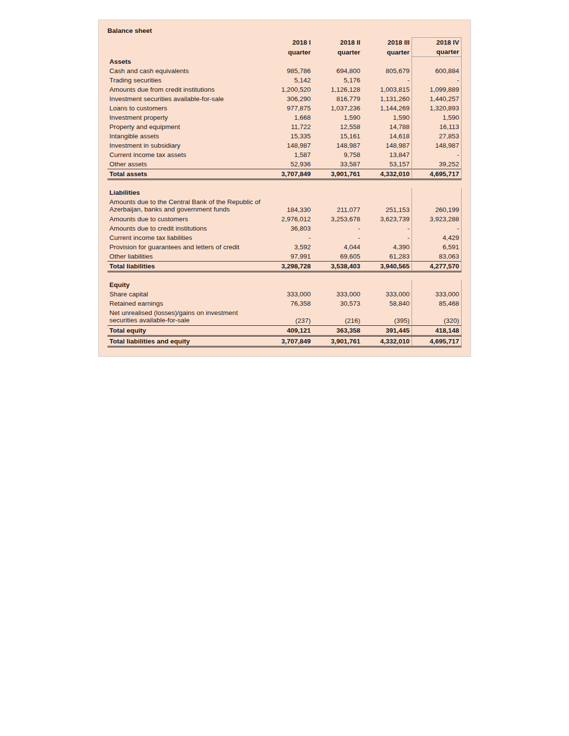Balance sheet
| | 2018 I | 2018 II | 2018 III | 2018 IV |
| --- | --- | --- | --- | --- |
| | quarter | quarter | quarter | quarter |
| Assets | | | | |
| Cash and cash equivalents | 985,786 | 694,800 | 805,679 | 600,884 |
| Trading securities | 5,142 | 5,176 | - | - |
| Amounts due from credit institutions | 1,200,520 | 1,126,128 | 1,003,815 | 1,099,889 |
| Investment securities available-for-sale | 306,290 | 816,779 | 1,131,260 | 1,440,257 |
| Loans to customers | 977,875 | 1,037,236 | 1,144,269 | 1,320,893 |
| Investment property | 1,668 | 1,590 | 1,590 | 1,590 |
| Property and equipment | 11,722 | 12,558 | 14,788 | 16,113 |
| Intangible assets | 15,335 | 15,161 | 14,618 | 27,853 |
| Investment in subsidiary | 148,987 | 148,987 | 148,987 | 148,987 |
| Current income tax assets | 1,587 | 9,758 | 13,847 | - |
| Other assets | 52,936 | 33,587 | 53,157 | 39,252 |
| Total assets | 3,707,849 | 3,901,761 | 4,332,010 | 4,695,717 |
| Liabilities | | | | |
| Amounts due to the Central Bank of the Republic of Azerbaijan, banks and government funds | 184,330 | 211,077 | 251,153 | 260,199 |
| Amounts due to customers | 2,976,012 | 3,253,678 | 3,623,739 | 3,923,288 |
| Amounts due to credit institutions | 36,803 | - | - | - |
| Current income tax liabilities | - | - | - | 4,429 |
| Provision for guarantees and letters of credit | 3,592 | 4,044 | 4,390 | 6,591 |
| Other liabilities | 97,991 | 69,605 | 61,283 | 83,063 |
| Total liabilities | 3,298,728 | 3,538,403 | 3,940,565 | 4,277,570 |
| Equity | | | | |
| Share capital | 333,000 | 333,000 | 333,000 | 333,000 |
| Retained earnings | 76,358 | 30,573 | 58,840 | 85,468 |
| Net unrealised (losses)/gains on investment securities available-for-sale | (237) | (216) | (395) | (320) |
| Total equity | 409,121 | 363,358 | 391,445 | 418,148 |
| Total liabilities and equity | 3,707,849 | 3,901,761 | 4,332,010 | 4,695,717 |